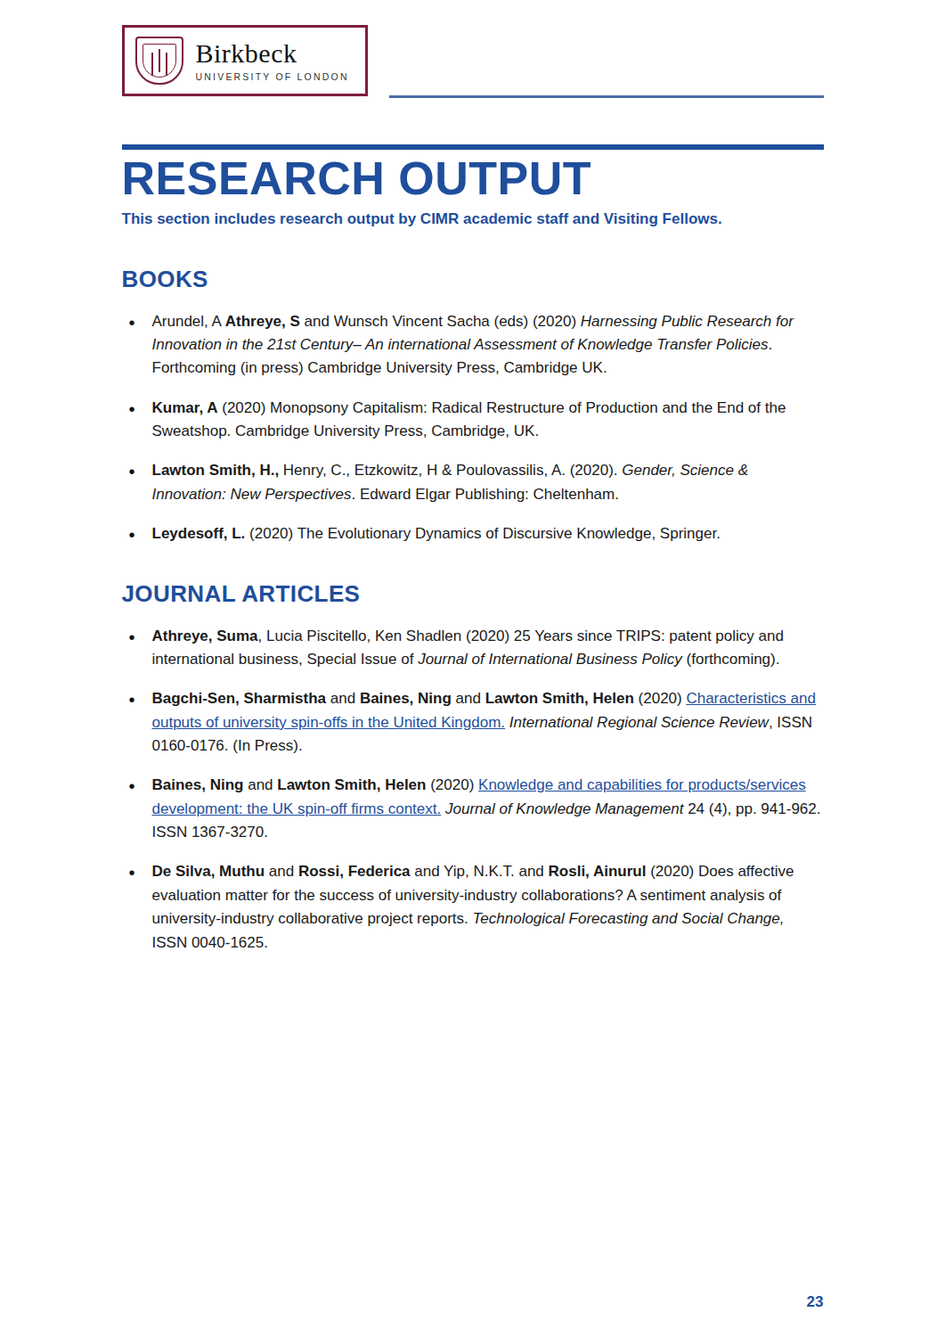Birkbeck University of London
RESEARCH OUTPUT
This section includes research output by CIMR academic staff and Visiting Fellows.
BOOKS
Arundel, A Athreye, S and Wunsch Vincent Sacha (eds) (2020) Harnessing Public Research for Innovation in the 21st Century– An international Assessment of Knowledge Transfer Policies. Forthcoming (in press) Cambridge University Press, Cambridge UK.
Kumar, A (2020) Monopsony Capitalism: Radical Restructure of Production and the End of the Sweatshop. Cambridge University Press, Cambridge, UK.
Lawton Smith, H., Henry, C., Etzkowitz, H & Poulovassilis, A. (2020). Gender, Science & Innovation: New Perspectives. Edward Elgar Publishing: Cheltenham.
Leydesoff, L. (2020) The Evolutionary Dynamics of Discursive Knowledge, Springer.
JOURNAL ARTICLES
Athreye, Suma, Lucia Piscitello, Ken Shadlen (2020) 25 Years since TRIPS: patent policy and international business, Special Issue of Journal of International Business Policy (forthcoming).
Bagchi-Sen, Sharmistha and Baines, Ning and Lawton Smith, Helen (2020) Characteristics and outputs of university spin-offs in the United Kingdom. International Regional Science Review, ISSN 0160-0176. (In Press).
Baines, Ning and Lawton Smith, Helen (2020) Knowledge and capabilities for products/services development: the UK spin-off firms context. Journal of Knowledge Management 24 (4), pp. 941-962. ISSN 1367-3270.
De Silva, Muthu and Rossi, Federica and Yip, N.K.T. and Rosli, Ainurul (2020) Does affective evaluation matter for the success of university-industry collaborations? A sentiment analysis of university-industry collaborative project reports. Technological Forecasting and Social Change, ISSN 0040-1625.
23